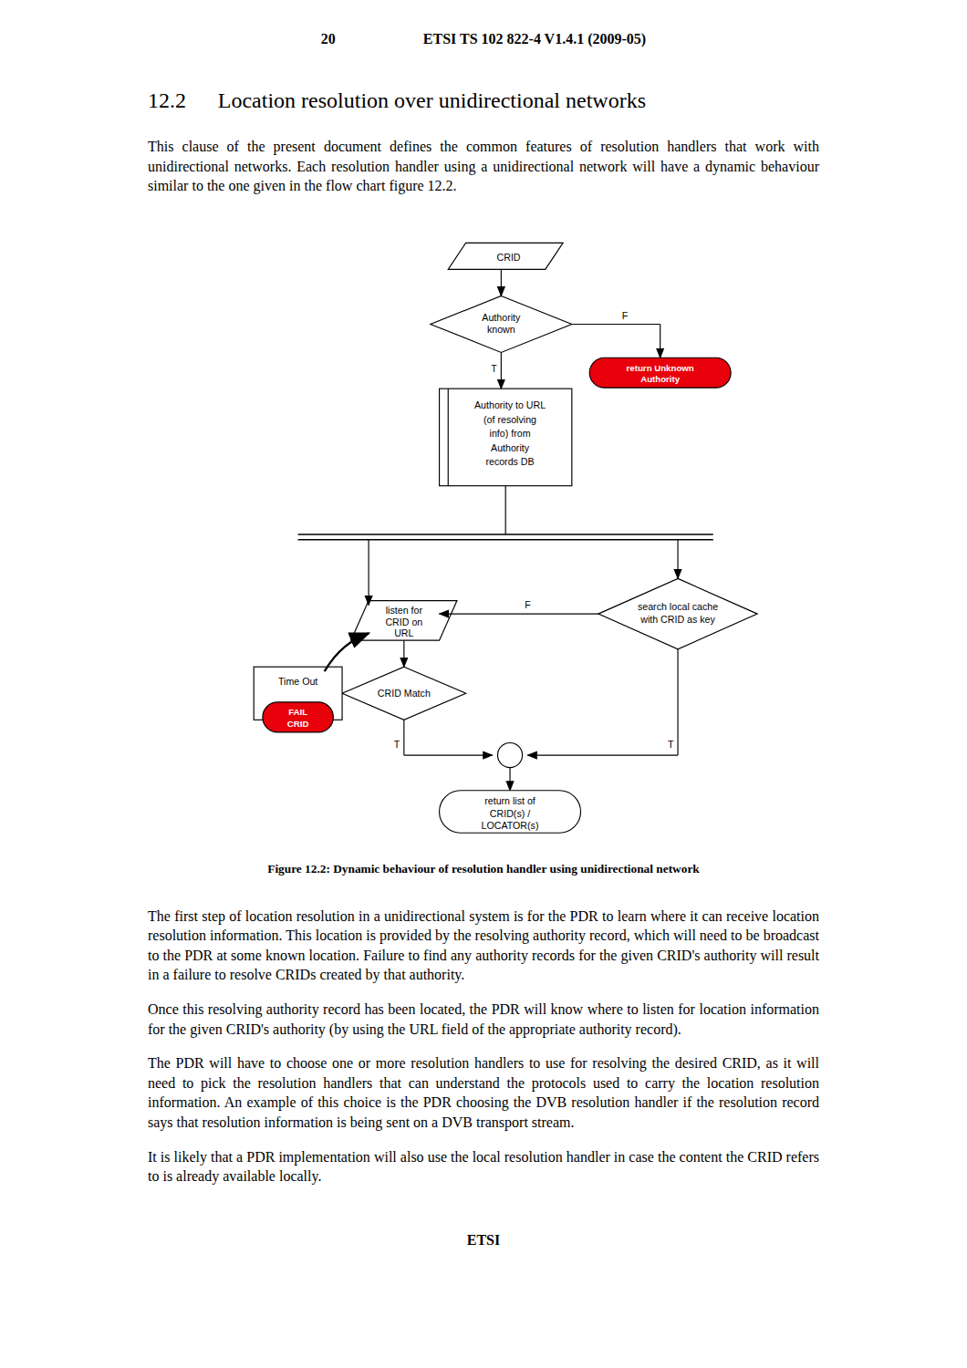20 ETSI TS 102 822-4 V1.4.1 (2009-05)
12.2 Location resolution over unidirectional networks
This clause of the present document defines the common features of resolution handlers that work with unidirectional networks. Each resolution handler using a unidirectional network will have a dynamic behaviour similar to the one given in the flow chart figure 12.2.
CRID Authority known F return Unknown Authority T Authority to URL (of resolving info) from Authority records DB search local cache with CRID as key F listen for CRID on URL CRID Match Time Out FAIL CRID T T return list of CRID(s) / LOCATOR(s)
Figure 12.2: Dynamic behaviour of resolution handler using unidirectional network
The first step of location resolution in a unidirectional system is for the PDR to learn where it can receive location resolution information. This location is provided by the resolving authority record, which will need to be broadcast to the PDR at some known location. Failure to find any authority records for the given CRID's authority will result in a failure to resolve CRIDs created by that authority.
Once this resolving authority record has been located, the PDR will know where to listen for location information for the given CRID's authority (by using the URL field of the appropriate authority record).
The PDR will have to choose one or more resolution handlers to use for resolving the desired CRID, as it will need to pick the resolution handlers that can understand the protocols used to carry the location resolution information. An example of this choice is the PDR choosing the DVB resolution handler if the resolution record says that resolution information is being sent on a DVB transport stream.
It is likely that a PDR implementation will also use the local resolution handler in case the content the CRID refers to is already available locally.
ETSI